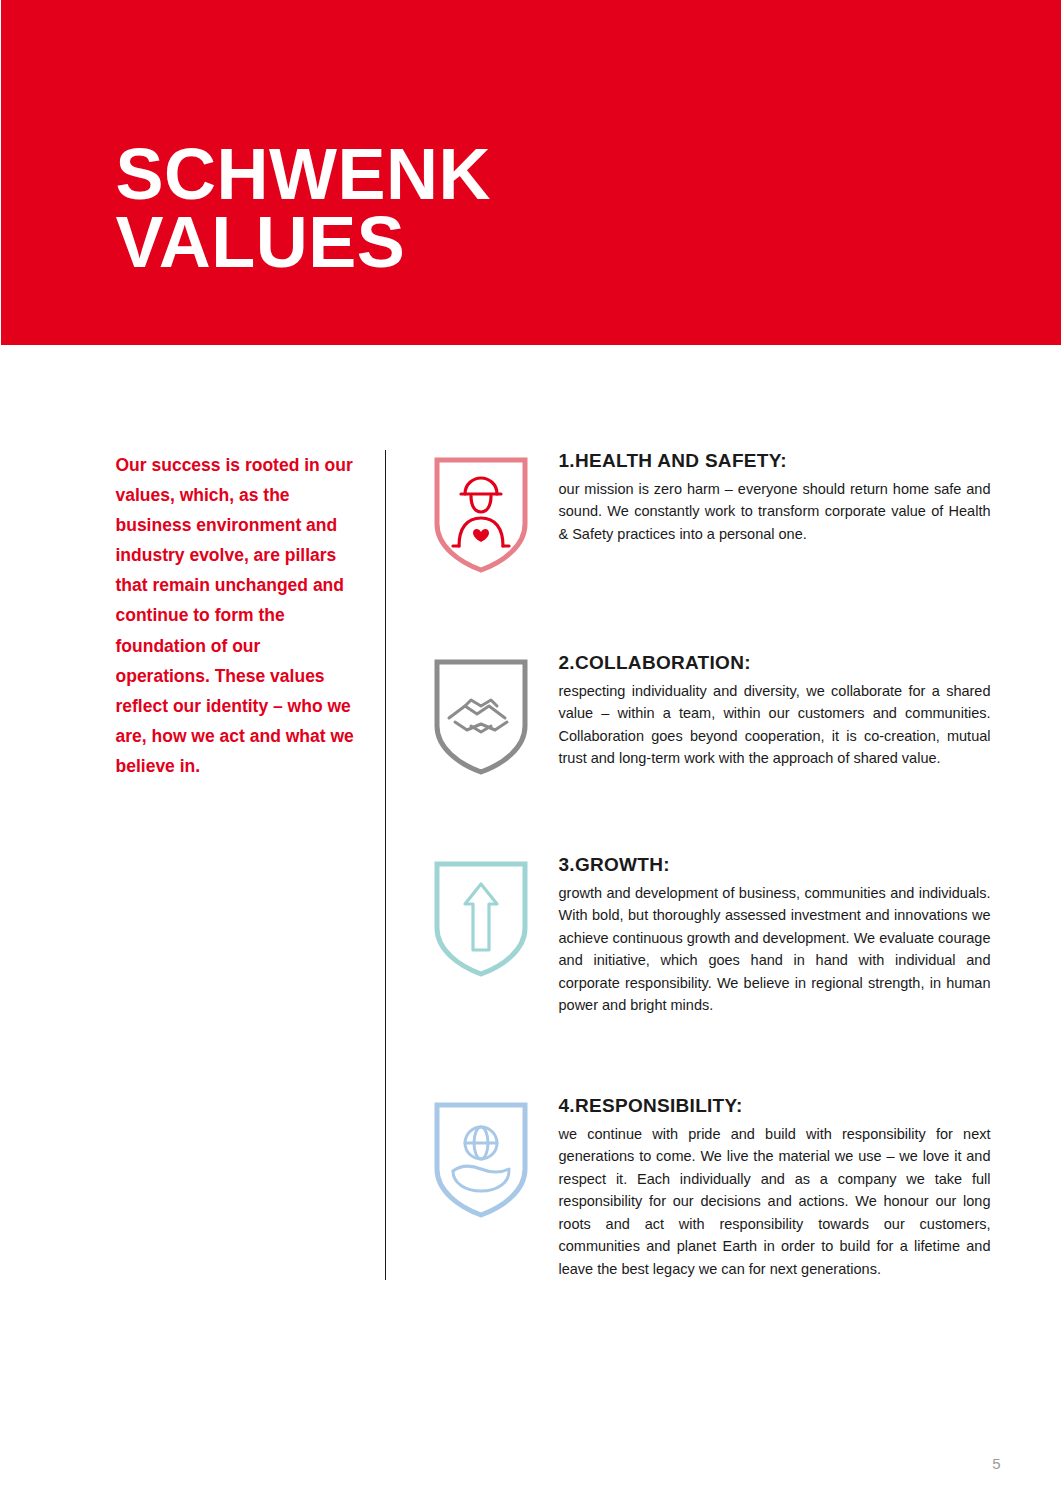SCHWENK
VALUES
Our success is rooted in our values, which, as the business environment and industry evolve, are pillars that remain unchanged and continue to form the foundation of our operations. These values reflect our identity – who we are, how we act and what we believe in.
1.Health and Safety:
our mission is zero harm – everyone should return home safe and sound. We constantly work to transform corporate value of Health & Safety practices into a personal one.
2.Collaboration:
respecting individuality and diversity, we collaborate for a shared value – within a team, within our customers and communities. Collaboration goes beyond cooperation, it is co-creation, mutual trust and long-term work with the approach of shared value.
3.Growth:
growth and development of business, communities and individuals. With bold, but thoroughly assessed investment and innovations we achieve continuous growth and development. We evaluate courage and initiative, which goes hand in hand with individual and corporate responsibility. We believe in regional strength, in human power and bright minds.
4.Responsibility:
we continue with pride and build with responsibility for next generations to come. We live the material we use – we love it and respect it. Each individually and as a company we take full responsibility for our decisions and actions. We honour our long roots and act with responsibility towards our customers, communities and planet Earth in order to build for a lifetime and leave the best legacy we can for next generations.
5